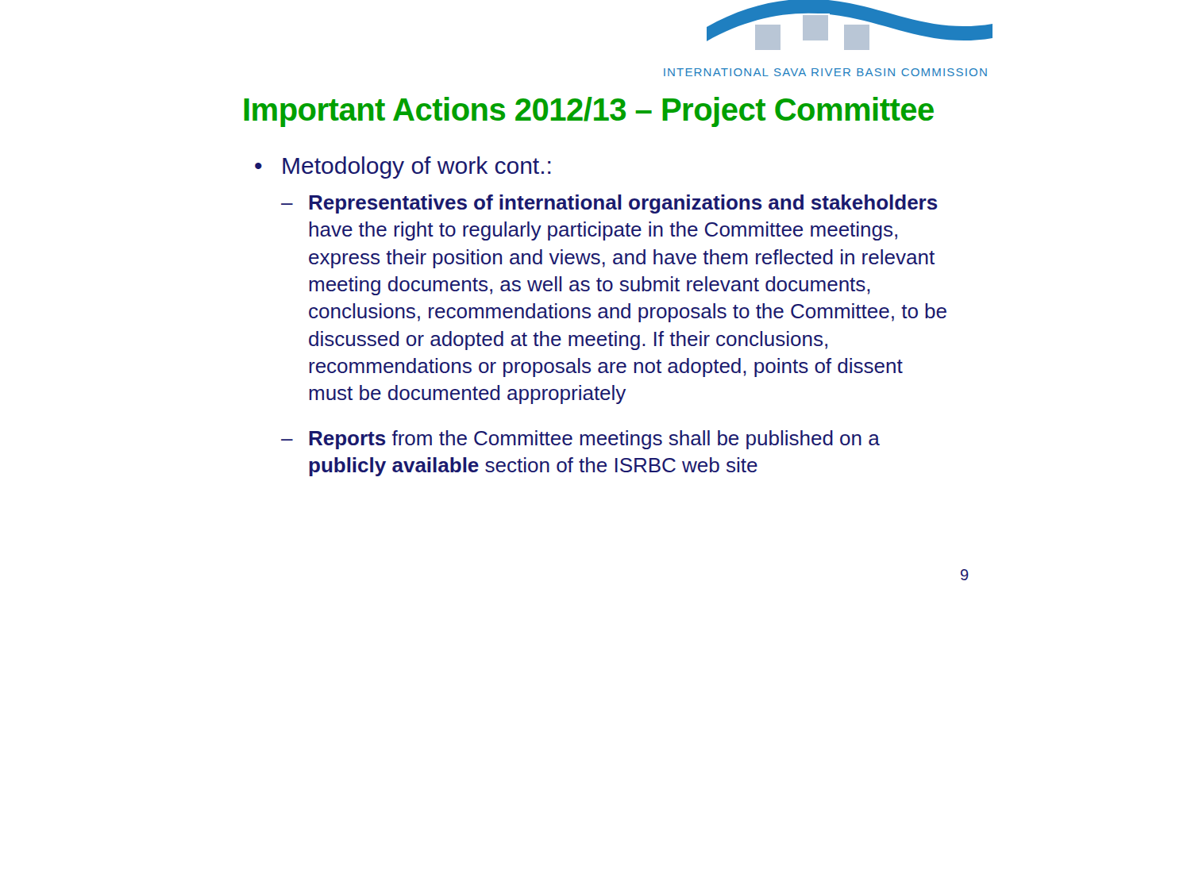INTERNATIONAL SAVA RIVER BASIN COMMISSION
Important Actions 2012/13 – Project Committee
Metodology of work cont.:
Representatives of international organizations and stakeholders have the right to regularly participate in the Committee meetings, express their position and views, and have them reflected in relevant meeting documents, as well as to submit relevant documents, conclusions, recommendations and proposals to the Committee, to be discussed or adopted at the meeting. If their conclusions, recommendations or proposals are not adopted, points of dissent must be documented appropriately
Reports from the Committee meetings shall be published on a publicly available section of the ISRBC web site
9